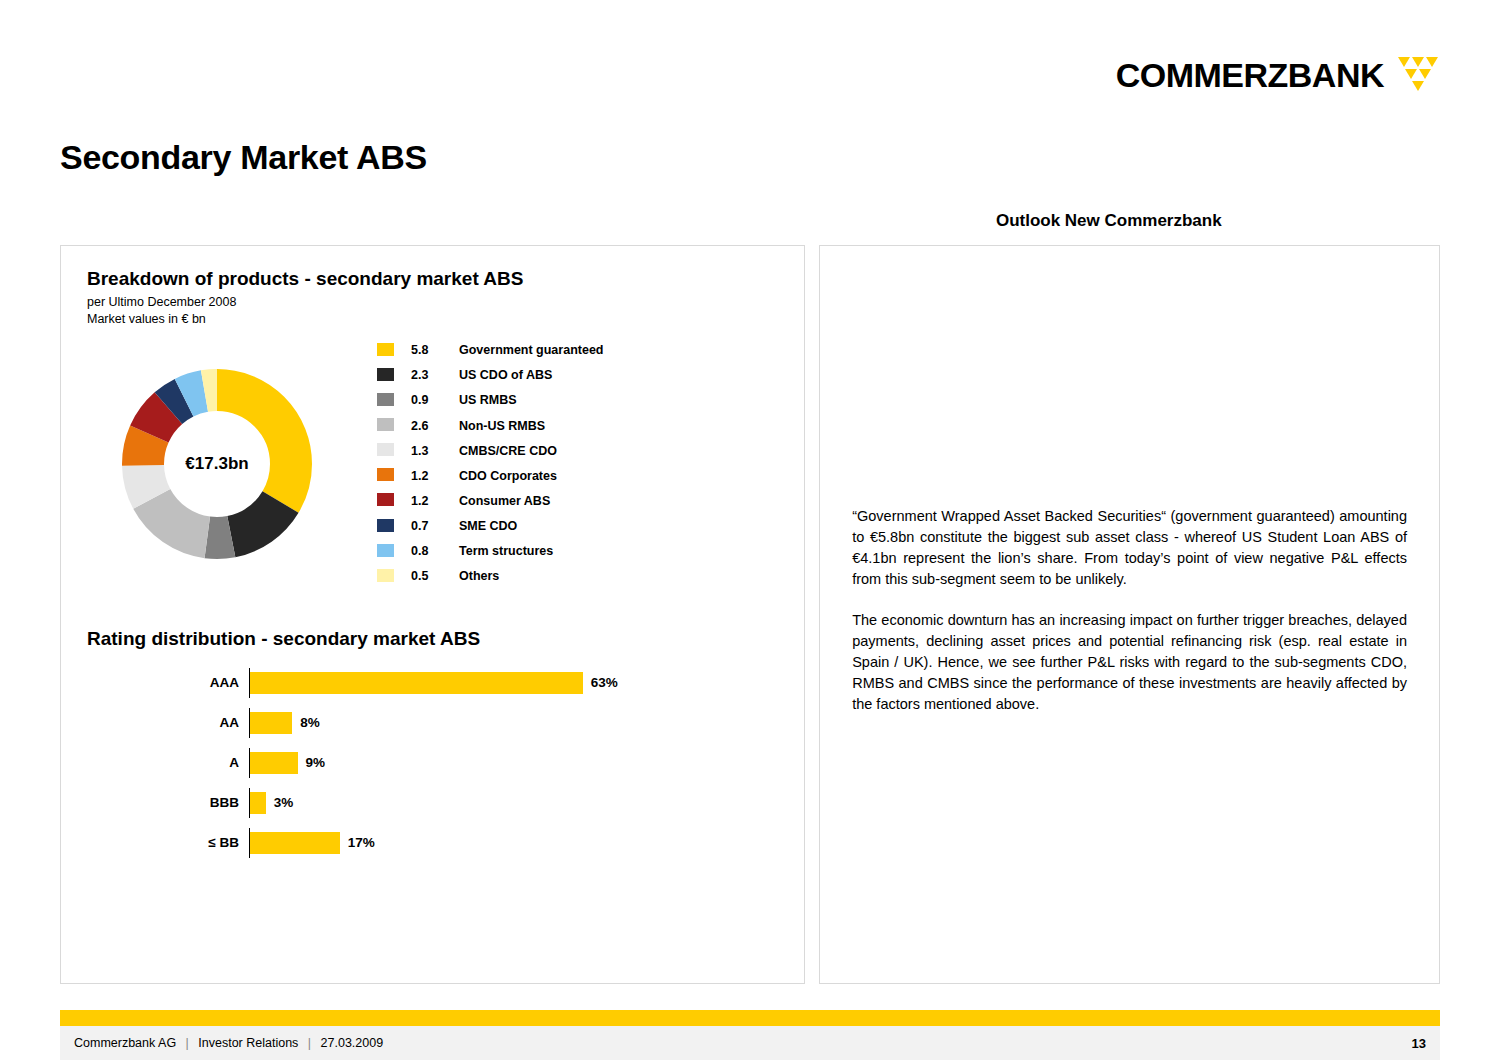COMMERZBANK Commerzbank mark
Secondary Market ABS
Outlook New Commerzbank
Breakdown of products - secondary market ABS
per Ultimo December 2008
Market values in € bn
Breakdown of products - secondary market ABS
€17.3bn
| | 5.8 | Government guaranteed |
| | 2.3 | US CDO of ABS |
| | 0.9 | US RMBS |
| | 2.6 | Non-US RMBS |
| | 1.3 | CMBS/CRE CDO |
| | 1.2 | CDO Corporates |
| | 1.2 | Consumer ABS |
| | 0.7 | SME CDO |
| | 0.8 | Term structures |
| | 0.5 | Others |
Rating distribution - secondary market ABS
AAA
63%
AA
8%
A
9%
BBB
3%
≤ BB
17%
“Government Wrapped Asset Backed Securities“ (government guaranteed) amounting to €5.8bn constitute the biggest sub asset class - whereof US Student Loan ABS of €4.1bn represent the lion’s share. From today’s point of view negative P&L effects from this sub-segment seem to be unlikely.
The economic downturn has an increasing impact on further trigger breaches, delayed payments, declining asset prices and potential refinancing risk (esp. real estate in Spain / UK). Hence, we see further P&L risks with regard to the sub-segments CDO, RMBS and CMBS since the performance of these investments are heavily affected by the factors mentioned above.
Commerzbank AG | Investor Relations | 27.03.2009
13